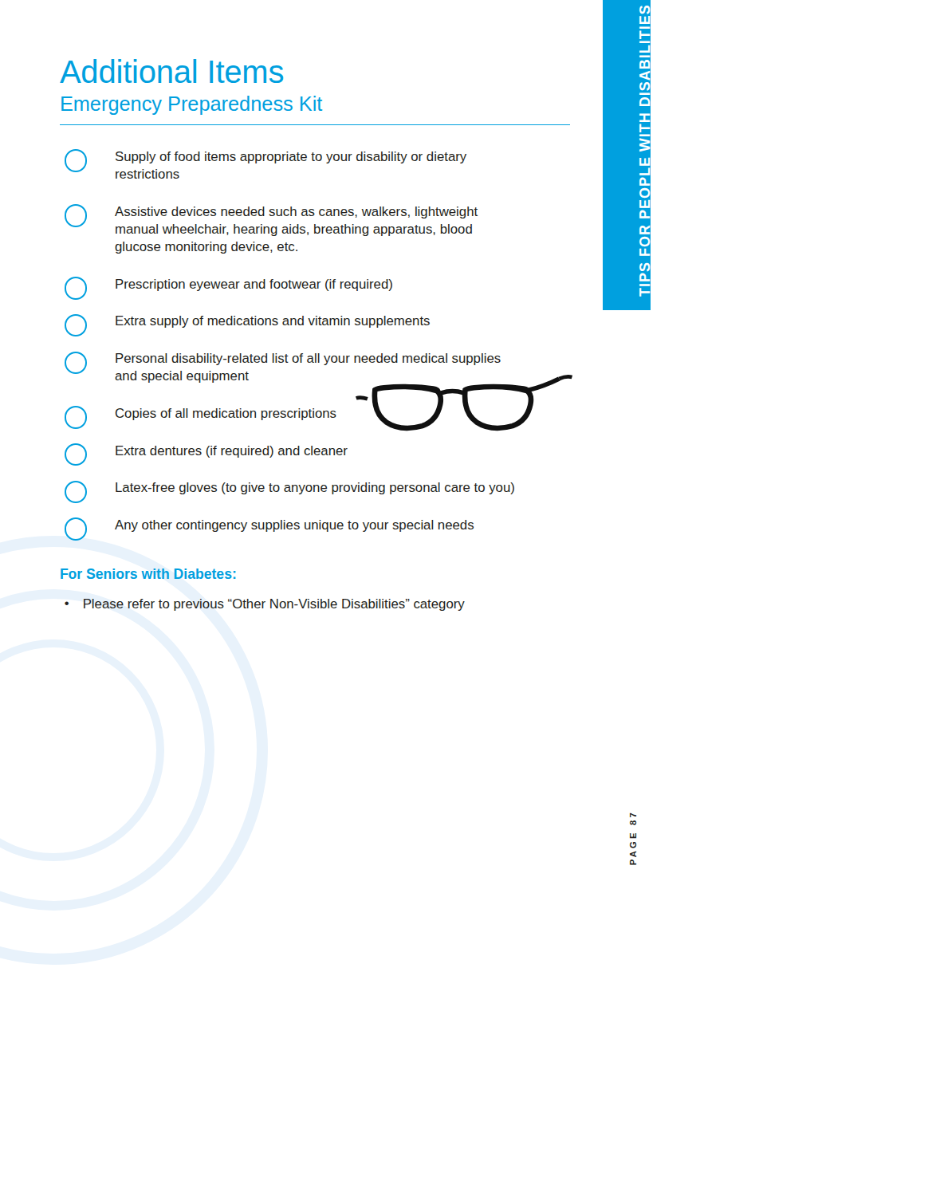TIPS FOR PEOPLE WITH DISABILITIES
PAGE 87
Additional Items
Emergency Preparedness Kit
Supply of food items appropriate to your disability or dietary restrictions
Assistive devices needed such as canes, walkers, lightweight manual wheelchair, hearing aids, breathing apparatus, blood glucose monitoring device, etc.
Prescription eyewear and footwear (if required)
Extra supply of medications and vitamin supplements
Personal disability-related list of all your needed medical supplies and special equipment
Copies of all medication prescriptions
Extra dentures (if required) and cleaner
Latex-free gloves (to give to anyone providing personal care to you)
Any other contingency supplies unique to your special needs
For Seniors with Diabetes:
Please refer to previous “Other Non-Visible Disabilities” category